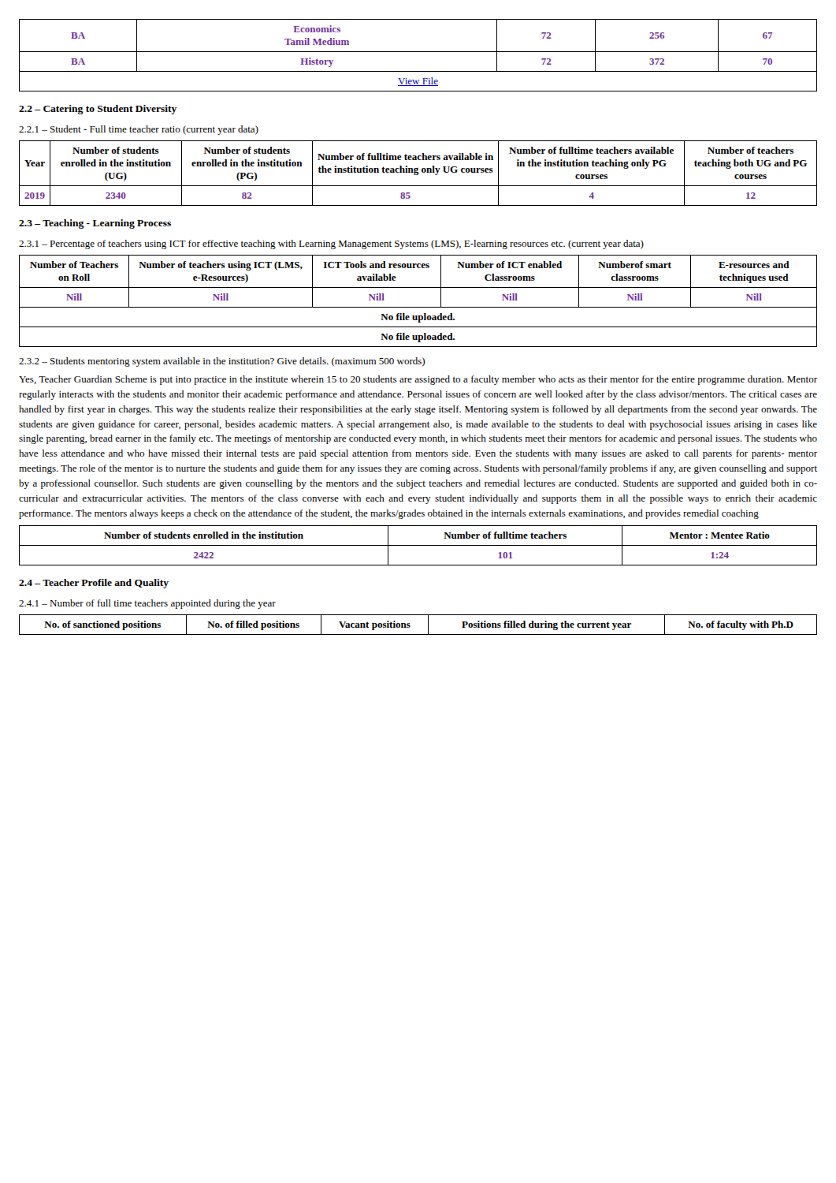| BA | Economics Tamil Medium | 72 | 256 | 67 |
| BA | History | 72 | 372 | 70 |
| View File |
2.2 – Catering to Student Diversity
2.2.1 – Student - Full time teacher ratio (current year data)
| Year | Number of students enrolled in the institution (UG) | Number of students enrolled in the institution (PG) | Number of fulltime teachers available in the institution teaching only UG courses | Number of fulltime teachers available in the institution teaching only PG courses | Number of teachers teaching both UG and PG courses |
| --- | --- | --- | --- | --- | --- |
| 2019 | 2340 | 82 | 85 | 4 | 12 |
2.3 – Teaching - Learning Process
2.3.1 – Percentage of teachers using ICT for effective teaching with Learning Management Systems (LMS), E-learning resources etc. (current year data)
| Number of Teachers on Roll | Number of teachers using ICT (LMS, e-Resources) | ICT Tools and resources available | Number of ICT enabled Classrooms | Numberof smart classrooms | E-resources and techniques used |
| --- | --- | --- | --- | --- | --- |
| Nill | Nill | Nill | Nill | Nill | Nill |
| No file uploaded. |
| No file uploaded. |
2.3.2 – Students mentoring system available in the institution? Give details. (maximum 500 words)
Yes, Teacher Guardian Scheme is put into practice in the institute wherein 15 to 20 students are assigned to a faculty member who acts as their mentor for the entire programme duration. Mentor regularly interacts with the students and monitor their academic performance and attendance. Personal issues of concern are well looked after by the class advisor/mentors. The critical cases are handled by first year in charges. This way the students realize their responsibilities at the early stage itself. Mentoring system is followed by all departments from the second year onwards. The students are given guidance for career, personal, besides academic matters. A special arrangement also, is made available to the students to deal with psychosocial issues arising in cases like single parenting, bread earner in the family etc. The meetings of mentorship are conducted every month, in which students meet their mentors for academic and personal issues. The students who have less attendance and who have missed their internal tests are paid special attention from mentors side. Even the students with many issues are asked to call parents for parents- mentor meetings. The role of the mentor is to nurture the students and guide them for any issues they are coming across. Students with personal/family problems if any, are given counselling and support by a professional counsellor. Such students are given counselling by the mentors and the subject teachers and remedial lectures are conducted. Students are supported and guided both in co-curricular and extracurricular activities. The mentors of the class converse with each and every student individually and supports them in all the possible ways to enrich their academic performance. The mentors always keeps a check on the attendance of the student, the marks/grades obtained in the internals externals examinations, and provides remedial coaching
| Number of students enrolled in the institution | Number of fulltime teachers | Mentor : Mentee Ratio |
| --- | --- | --- |
| 2422 | 101 | 1:24 |
2.4 – Teacher Profile and Quality
2.4.1 – Number of full time teachers appointed during the year
| No. of sanctioned positions | No. of filled positions | Vacant positions | Positions filled during the current year | No. of faculty with Ph.D |
| --- | --- | --- | --- | --- |